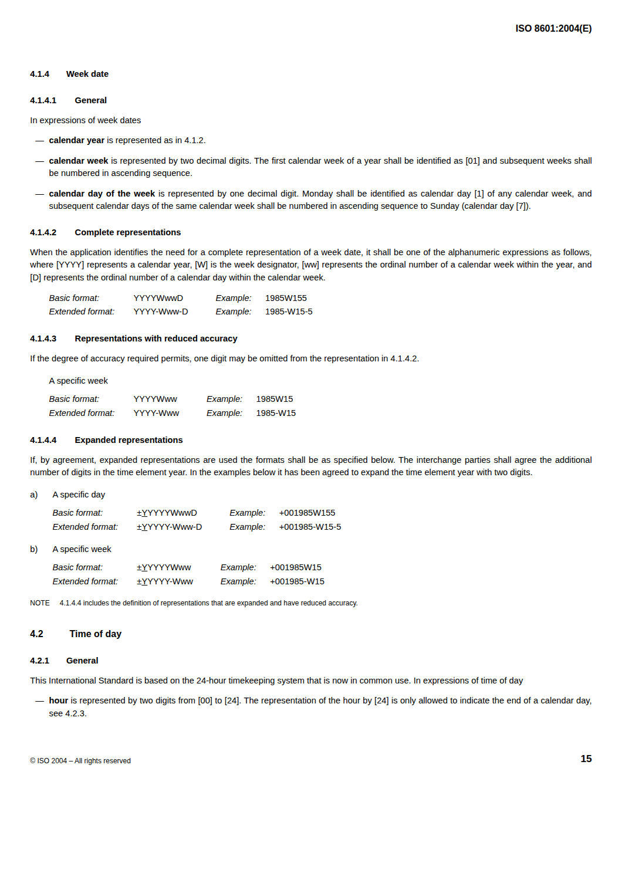ISO 8601:2004(E)
4.1.4 Week date
4.1.4.1 General
In expressions of week dates
calendar year is represented as in 4.1.2.
calendar week is represented by two decimal digits. The first calendar week of a year shall be identified as [01] and subsequent weeks shall be numbered in ascending sequence.
calendar day of the week is represented by one decimal digit. Monday shall be identified as calendar day [1] of any calendar week, and subsequent calendar days of the same calendar week shall be numbered in ascending sequence to Sunday (calendar day [7]).
4.1.4.2 Complete representations
When the application identifies the need for a complete representation of a week date, it shall be one of the alphanumeric expressions as follows, where [YYYY] represents a calendar year, [W] is the week designator, [ww] represents the ordinal number of a calendar week within the year, and [D] represents the ordinal number of a calendar day within the calendar week.
| Basic format: | YYYYWwwD | Example: | 1985W155 |
| Extended format: | YYYY-Www-D | Example: | 1985-W15-5 |
4.1.4.3 Representations with reduced accuracy
If the degree of accuracy required permits, one digit may be omitted from the representation in 4.1.4.2.
A specific week
| Basic format: | YYYYWww | Example: | 1985W15 |
| Extended format: | YYYY-Www | Example: | 1985-W15 |
4.1.4.4 Expanded representations
If, by agreement, expanded representations are used the formats shall be as specified below. The interchange parties shall agree the additional number of digits in the time element year. In the examples below it has been agreed to expand the time element year with two digits.
A specific day
| Basic format: | ± Y YYYYWwwD | Example: | +001985W155 |
| Extended format: | ± Y YYYY-Www-D | Example: | +001985-W15-5 |
A specific week
| Basic format: | ± Y YYYYWww | Example: | +001985W15 |
| Extended format: | ± Y YYYY-Www | Example: | +001985-W15 |
NOTE4.1.4.4 includes the definition of representations that are expanded and have reduced accuracy.
4.2 Time of day
4.2.1 General
This International Standard is based on the 24-hour timekeeping system that is now in common use. In expressions of time of day
hour is represented by two digits from [00] to [24]. The representation of the hour by [24] is only allowed to indicate the end of a calendar day, see 4.2.3.
© ISO 2004 – All rights reserved 15